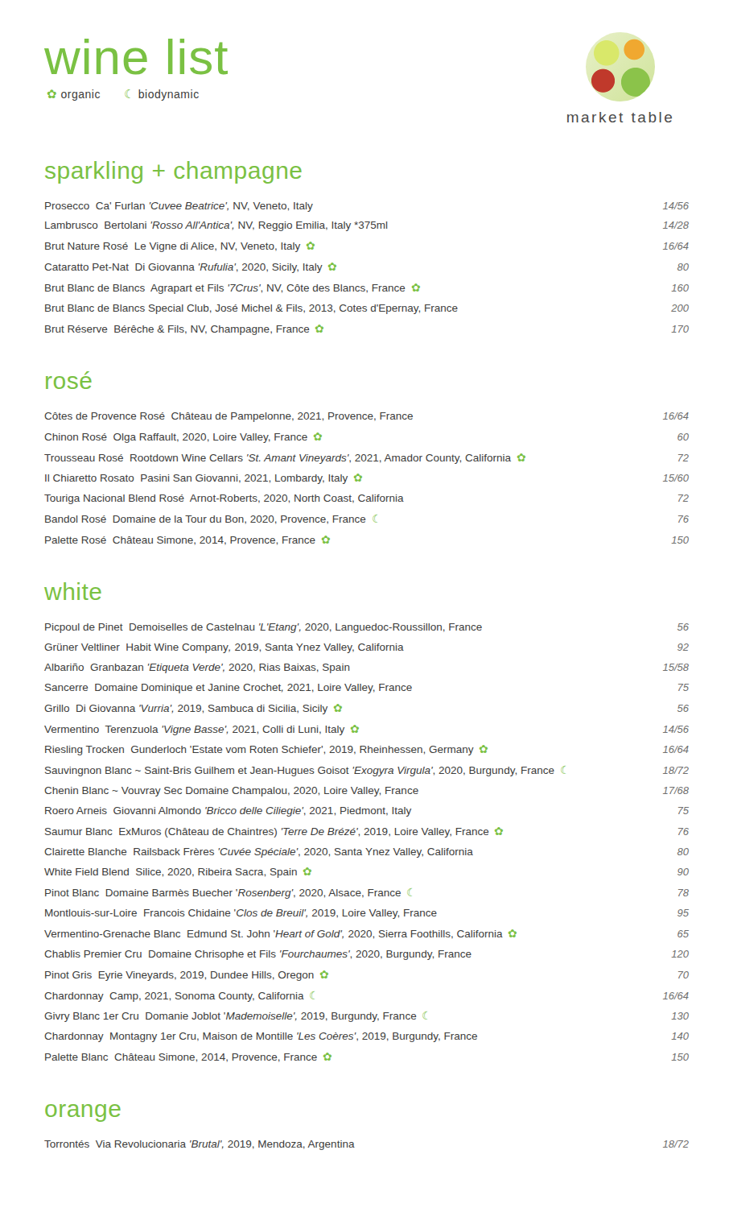wine list
✿organic ☾biodynamic
market table
sparkling + champagne
Prosecco Ca' Furlan 'Cuvee Beatrice', NV, Veneto, Italy 14/56
Lambrusco Bertolani 'Rosso All'Antica', NV, Reggio Emilia, Italy *375ml 14/28
Brut Nature Rosé Le Vigne di Alice, NV, Veneto, Italy ✿16/64
Cataratto Pet-Nat Di Giovanna 'Rufulia', 2020, Sicily, Italy ✿80
Brut Blanc de Blancs Agrapart et Fils '7Crus', NV, Côte des Blancs, France ✿160
Brut Blanc de Blancs Special Club, José Michel & Fils, 2013, Cotes d'Epernay, France 200
Brut Réserve Bérêche & Fils, NV, Champagne, France ✿170
rosé
Côtes de Provence Rosé Château de Pampelonne, 2021, Provence, France 16/64
Chinon Rosé Olga Raffault, 2020, Loire Valley, France ✿60
Trousseau Rosé Rootdown Wine Cellars 'St. Amant Vineyards', 2021, Amador County, California ✿72
Il Chiaretto Rosato Pasini San Giovanni, 2021, Lombardy, Italy ✿15/60
Touriga Nacional Blend Rosé Arnot-Roberts, 2020, North Coast, California 72
Bandol Rosé Domaine de la Tour du Bon, 2020, Provence, France ☾76
Palette Rosé Château Simone, 2014, Provence, France ✿150
white
Picpoul de Pinet Demoiselles de Castelnau 'L'Etang', 2020, Languedoc-Roussillon, France 56
Grüner Veltliner Habit Wine Company, 2019, Santa Ynez Valley, California 92
Albariño Granbazan 'Etiqueta Verde', 2020, Rias Baixas, Spain 15/58
Sancerre Domaine Dominique et Janine Crochet, 2021, Loire Valley, France 75
Grillo Di Giovanna 'Vurria', 2019, Sambuca di Sicilia, Sicily ✿56
Vermentino Terenzuola 'Vigne Basse', 2021, Colli di Luni, Italy ✿14/56
Riesling Trocken Gunderloch 'Estate vom Roten Schiefer', 2019, Rheinhessen, Germany ✿16/64
Sauvingnon Blanc ~ Saint-Bris Guilhem et Jean-Hugues Goisot 'Exogyra Virgula', 2020, Burgundy, France ☾18/72
Chenin Blanc ~ Vouvray Sec Domaine Champalou, 2020, Loire Valley, France 17/68
Roero Arneis Giovanni Almondo 'Bricco delle Ciliegie', 2021, Piedmont, Italy 75
Saumur Blanc ExMuros (Château de Chaintres) 'Terre De Brézé', 2019, Loire Valley, France ✿76
Clairette Blanche Railsback Frères 'Cuvée Spéciale', 2020, Santa Ynez Valley, California 80
White Field Blend Silice, 2020, Ribeira Sacra, Spain ✿90
Pinot Blanc Domaine Barmès Buecher 'Rosenberg', 2020, Alsace, France ☾78
Montlouis-sur-Loire Francois Chidaine 'Clos de Breuil', 2019, Loire Valley, France 95
Vermentino-Grenache Blanc Edmund St. John 'Heart of Gold', 2020, Sierra Foothills, California ✿65
Chablis Premier Cru Domaine Chrisophe et Fils 'Fourchaumes', 2020, Burgundy, France 120
Pinot Gris Eyrie Vineyards, 2019, Dundee Hills, Oregon ✿70
Chardonnay Camp, 2021, Sonoma County, California ☾16/64
Givry Blanc 1er Cru Domanie Joblot 'Mademoiselle', 2019, Burgundy, France ☾130
Chardonnay Montagny 1er Cru, Maison de Montille 'Les Coères', 2019, Burgundy, France 140
Palette Blanc Château Simone, 2014, Provence, France ✿150
orange
Torrontés Via Revolucionaria 'Brutal', 2019, Mendoza, Argentina 18/72